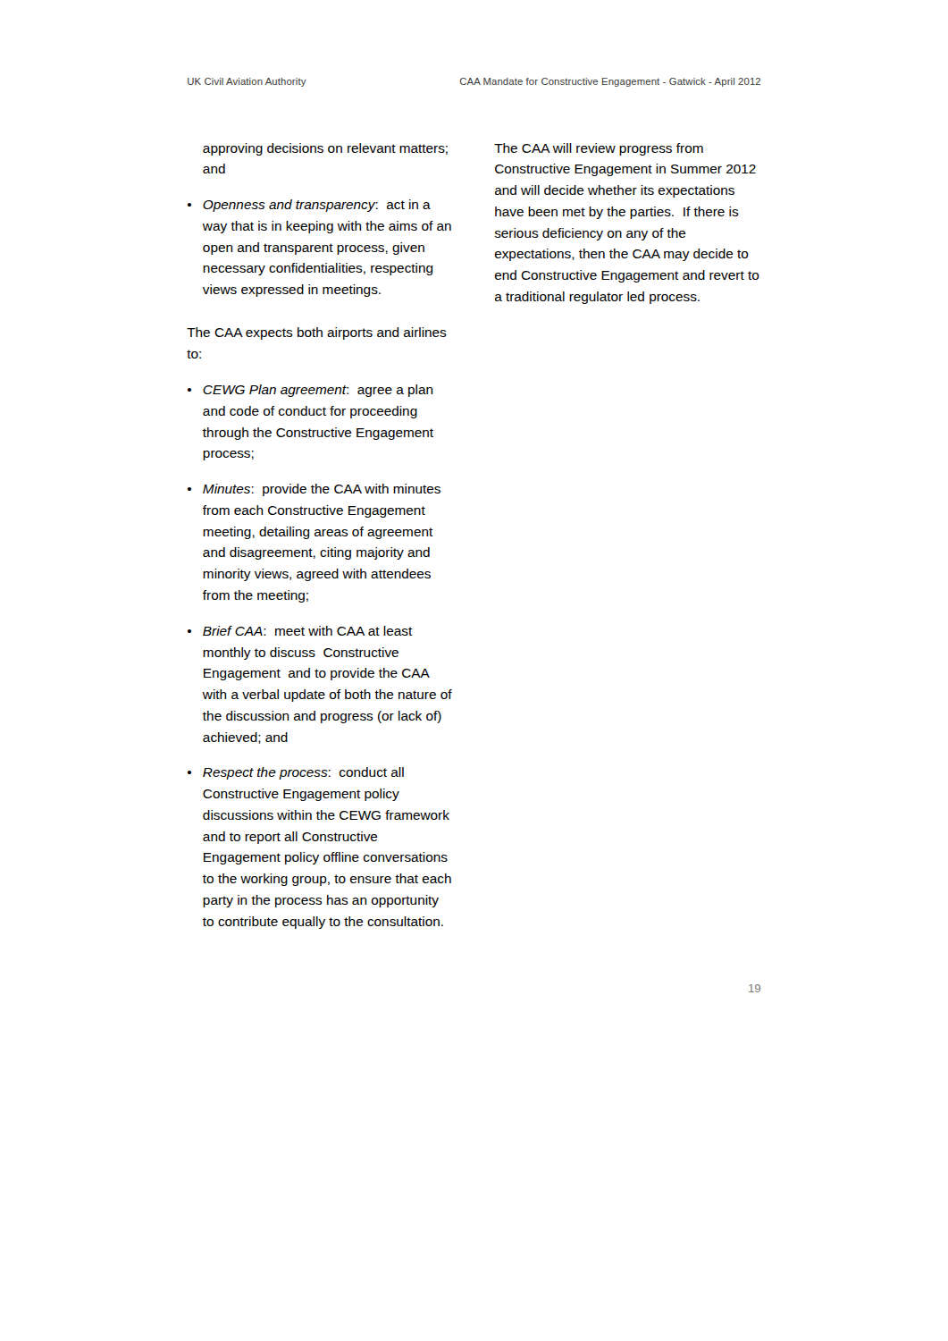UK Civil Aviation Authority
CAA Mandate for Constructive Engagement - Gatwick - April 2012
approving decisions on relevant matters; and
Openness and transparency: act in a way that is in keeping with the aims of an open and transparent process, given necessary confidentialities, respecting views expressed in meetings.
The CAA expects both airports and airlines to:
CEWG Plan agreement: agree a plan and code of conduct for proceeding through the Constructive Engagement process;
Minutes: provide the CAA with minutes from each Constructive Engagement meeting, detailing areas of agreement and disagreement, citing majority and minority views, agreed with attendees from the meeting;
Brief CAA: meet with CAA at least monthly to discuss Constructive Engagement and to provide the CAA with a verbal update of both the nature of the discussion and progress (or lack of) achieved; and
Respect the process: conduct all Constructive Engagement policy discussions within the CEWG framework and to report all Constructive Engagement policy offline conversations to the working group, to ensure that each party in the process has an opportunity to contribute equally to the consultation.
The CAA will review progress from Constructive Engagement in Summer 2012 and will decide whether its expectations have been met by the parties. If there is serious deficiency on any of the expectations, then the CAA may decide to end Constructive Engagement and revert to a traditional regulator led process.
19